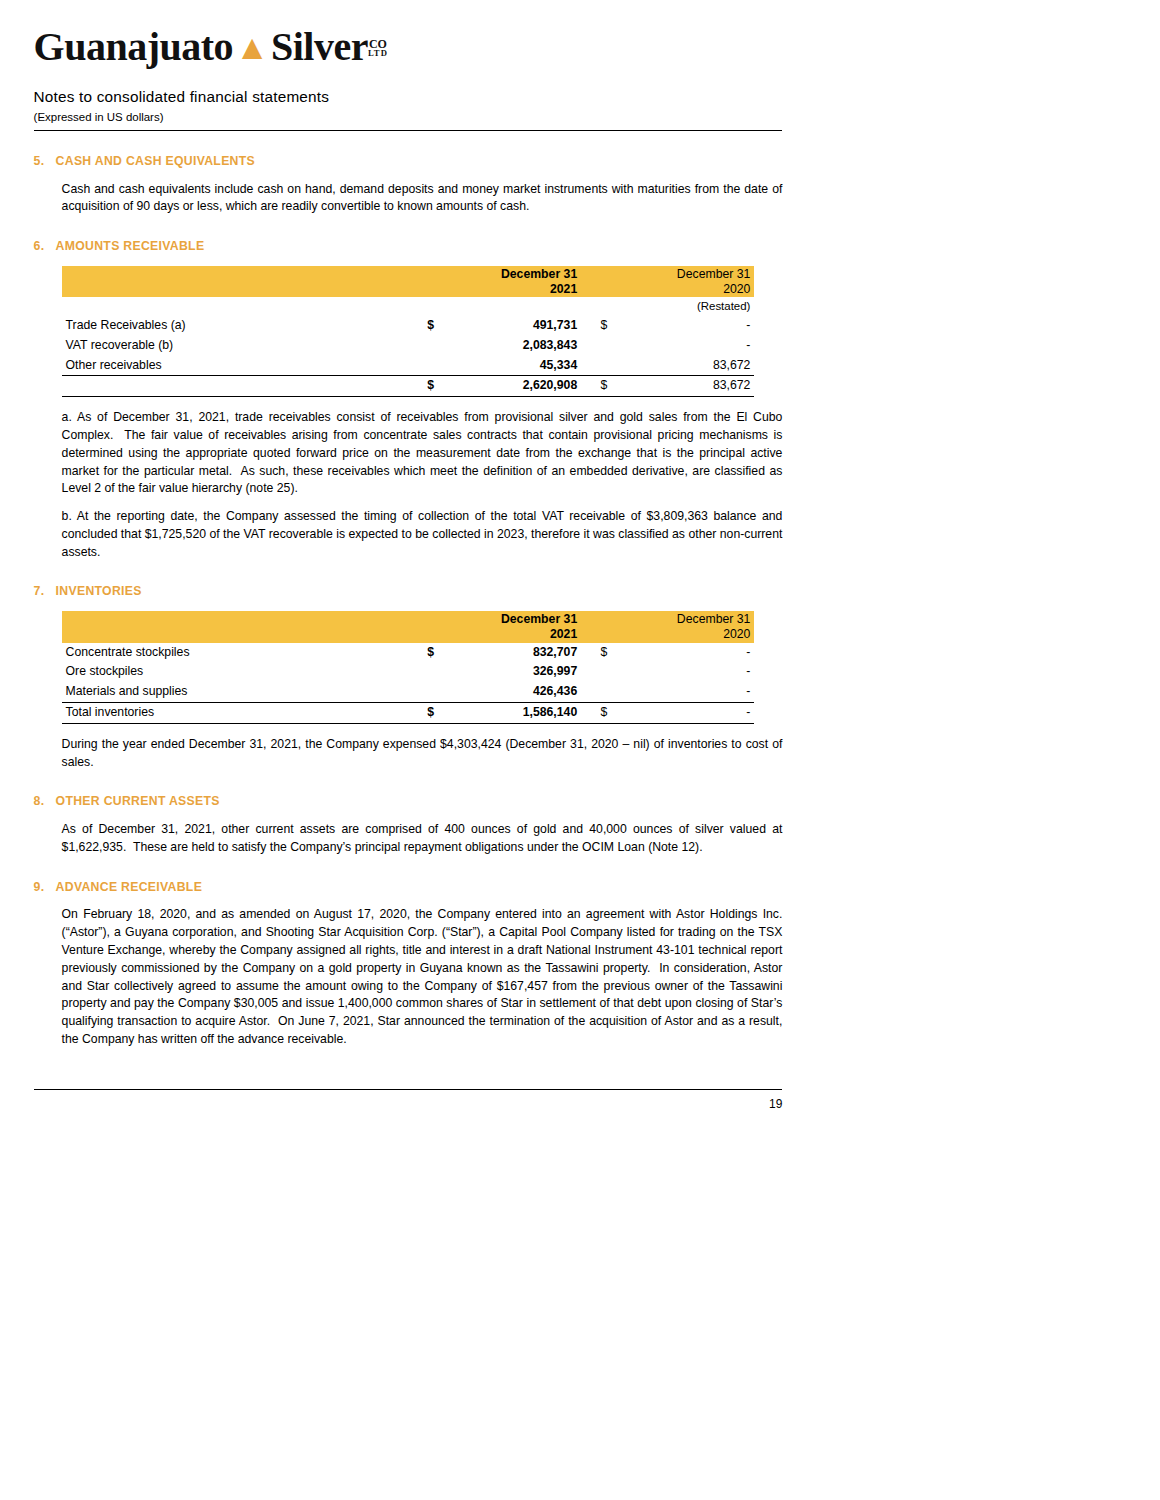Guanajuato▲SilverCOLTD
Notes to consolidated financial statements
(Expressed in US dollars)
5. CASH AND CASH EQUIVALENTS
Cash and cash equivalents include cash on hand, demand deposits and money market instruments with maturities from the date of acquisition of 90 days or less, which are readily convertible to known amounts of cash.
6. AMOUNTS RECEIVABLE
| | | December 31 2021 | | December 31 2020 |
| --- | --- | --- | --- | --- |
| | | | | (Restated) |
| Trade Receivables (a) | $ | 491,731 | $ | - |
| VAT recoverable (b) | | 2,083,843 | | - |
| Other receivables | | 45,334 | | 83,672 |
| | $ | 2,620,908 | $ | 83,672 |
a. As of December 31, 2021, trade receivables consist of receivables from provisional silver and gold sales from the El Cubo Complex. The fair value of receivables arising from concentrate sales contracts that contain provisional pricing mechanisms is determined using the appropriate quoted forward price on the measurement date from the exchange that is the principal active market for the particular metal. As such, these receivables which meet the definition of an embedded derivative, are classified as Level 2 of the fair value hierarchy (note 25).
b. At the reporting date, the Company assessed the timing of collection of the total VAT receivable of $3,809,363 balance and concluded that $1,725,520 of the VAT recoverable is expected to be collected in 2023, therefore it was classified as other non-current assets.
7. INVENTORIES
| | | December 31 2021 | | December 31 2020 |
| --- | --- | --- | --- | --- |
| Concentrate stockpiles | $ | 832,707 | $ | - |
| Ore stockpiles | | 326,997 | | - |
| Materials and supplies | | 426,436 | | - |
| Total inventories | $ | 1,586,140 | $ | - |
During the year ended December 31, 2021, the Company expensed $4,303,424 (December 31, 2020 – nil) of inventories to cost of sales.
8. OTHER CURRENT ASSETS
As of December 31, 2021, other current assets are comprised of 400 ounces of gold and 40,000 ounces of silver valued at $1,622,935. These are held to satisfy the Company’s principal repayment obligations under the OCIM Loan (Note 12).
9. ADVANCE RECEIVABLE
On February 18, 2020, and as amended on August 17, 2020, the Company entered into an agreement with Astor Holdings Inc.(“Astor”), a Guyana corporation, and Shooting Star Acquisition Corp. (“Star”), a Capital Pool Company listed for trading on the TSX Venture Exchange, whereby the Company assigned all rights, title and interest in a draft National Instrument 43-101 technical report previously commissioned by the Company on a gold property in Guyana known as the Tassawini property. In consideration, Astor and Star collectively agreed to assume the amount owing to the Company of $167,457 from the previous owner of the Tassawini property and pay the Company $30,005 and issue 1,400,000 common shares of Star in settlement of that debt upon closing of Star’s qualifying transaction to acquire Astor. On June 7, 2021, Star announced the termination of the acquisition of Astor and as a result, the Company has written off the advance receivable.
19